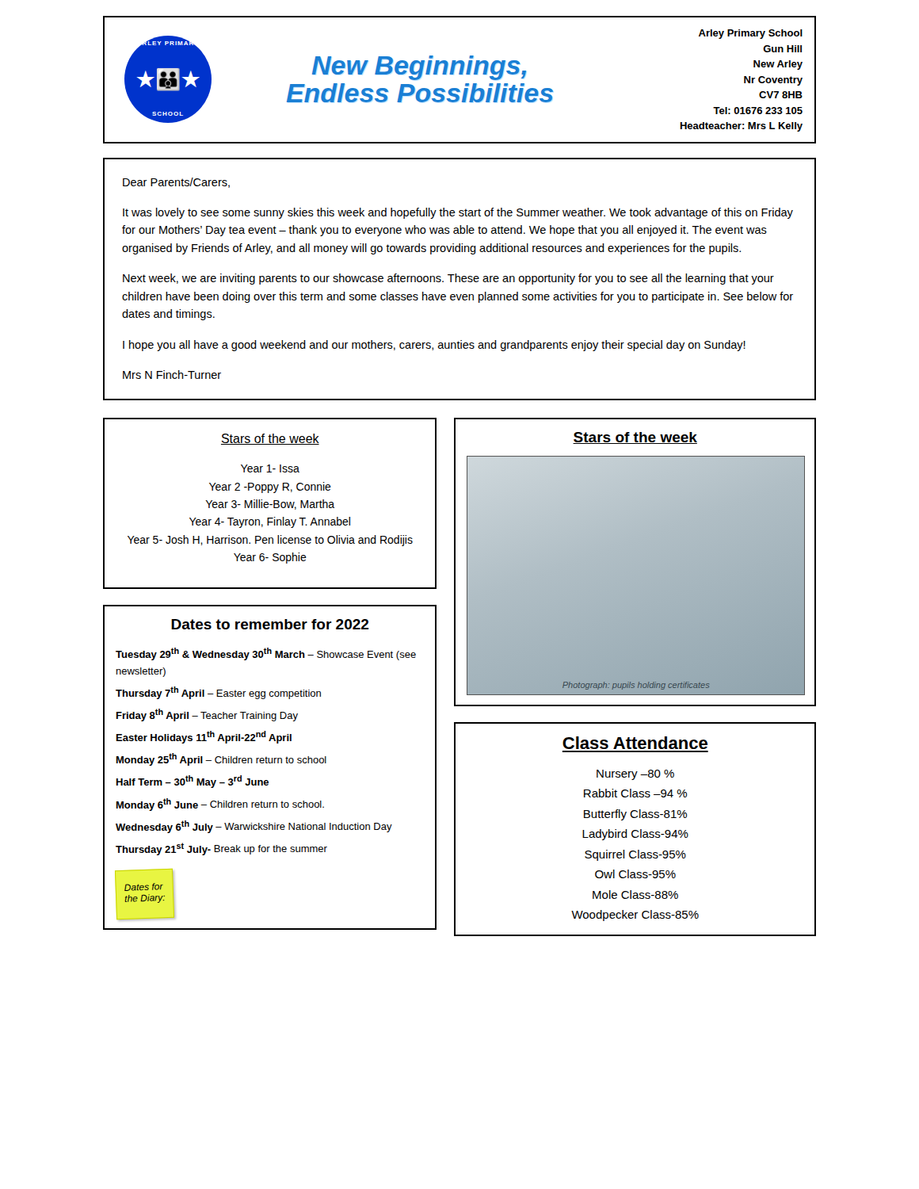ARLEY PRIMARY ★👪★ SCHOOL
New Beginnings,
Endless Possibilities
Arley Primary School
Gun Hill
New Arley
Nr Coventry
CV7 8HB
Tel: 01676 233 105
Headteacher: Mrs L Kelly
Dear Parents/Carers,
It was lovely to see some sunny skies this week and hopefully the start of the Summer weather. We took advantage of this on Friday for our Mothers’ Day tea event – thank you to everyone who was able to attend. We hope that you all enjoyed it. The event was organised by Friends of Arley, and all money will go towards providing additional resources and experiences for the pupils.
Next week, we are inviting parents to our showcase afternoons. These are an opportunity for you to see all the learning that your children have been doing over this term and some classes have even planned some activities for you to participate in. See below for dates and timings.
I hope you all have a good weekend and our mothers, carers, aunties and grandparents enjoy their special day on Sunday!
Mrs N Finch-Turner
Stars of the week
Year 1- Issa
Year 2 -Poppy R, Connie
Year 3- Millie-Bow, Martha
Year 4- Tayron, Finlay T. Annabel
Year 5- Josh H, Harrison. Pen license to Olivia and Rodijis
Year 6- Sophie
Dates to remember for 2022
Tuesday 29th & Wednesday 30th March – Showcase Event (see newsletter)
Thursday 7th April – Easter egg competition
Friday 8th April – Teacher Training Day
Easter Holidays 11th April-22nd April
Monday 25th April – Children return to school
Half Term – 30th May – 3rd June
Monday 6th June – Children return to school.
Wednesday 6th July – Warwickshire National Induction Day
Thursday 21st July- Break up for the summer
Dates for
the Diary:
Stars of the week
Class Attendance
Nursery –80 %
Rabbit Class –94 %
Butterfly Class-81%
Ladybird Class-94%
Squirrel Class-95%
Owl Class-95%
Mole Class-88%
Woodpecker Class-85%